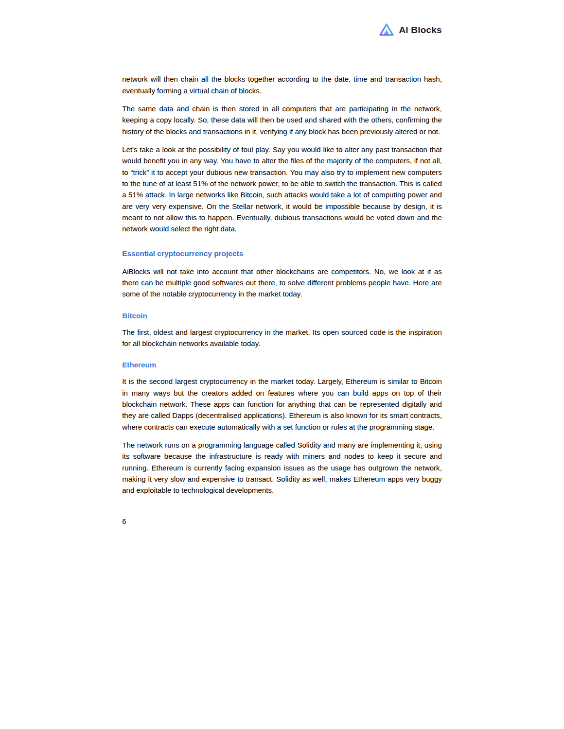Ai Blocks
network will then chain all the blocks together according to the date, time and transaction hash, eventually forming a virtual chain of blocks.
The same data and chain is then stored in all computers that are participating in the network, keeping a copy locally. So, these data will then be used and shared with the others, confirming the history of the blocks and transactions in it, verifying if any block has been previously altered or not.
Let's take a look at the possibility of foul play. Say you would like to alter any past transaction that would benefit you in any way. You have to alter the files of the majority of the computers, if not all, to “trick” it to accept your dubious new transaction. You may also try to implement new computers to the tune of at least 51% of the network power, to be able to switch the transaction. This is called a 51% attack. In large networks like Bitcoin, such attacks would take a lot of computing power and are very very expensive. On the Stellar network, it would be impossible because by design, it is meant to not allow this to happen. Eventually, dubious transactions would be voted down and the network would select the right data.
Essential cryptocurrency projects
AiBlocks will not take into account that other blockchains are competitors. No, we look at it as there can be multiple good softwares out there, to solve different problems people have. Here are some of the notable cryptocurrency in the market today.
Bitcoin
The first, oldest and largest cryptocurrency in the market. Its open sourced code is the inspiration for all blockchain networks available today.
Ethereum
It is the second largest cryptocurrency in the market today. Largely, Ethereum is similar to Bitcoin in many ways but the creators added on features where you can build apps on top of their blockchain network. These apps can function for anything that can be represented digitally and they are called Dapps (decentralised applications). Ethereum is also known for its smart contracts, where contracts can execute automatically with a set function or rules at the programming stage.
The network runs on a programming language called Solidity and many are implementing it, using its software because the infrastructure is ready with miners and nodes to keep it secure and running. Ethereum is currently facing expansion issues as the usage has outgrown the network, making it very slow and expensive to transact. Solidity as well, makes Ethereum apps very buggy and exploitable to technological developments.
6